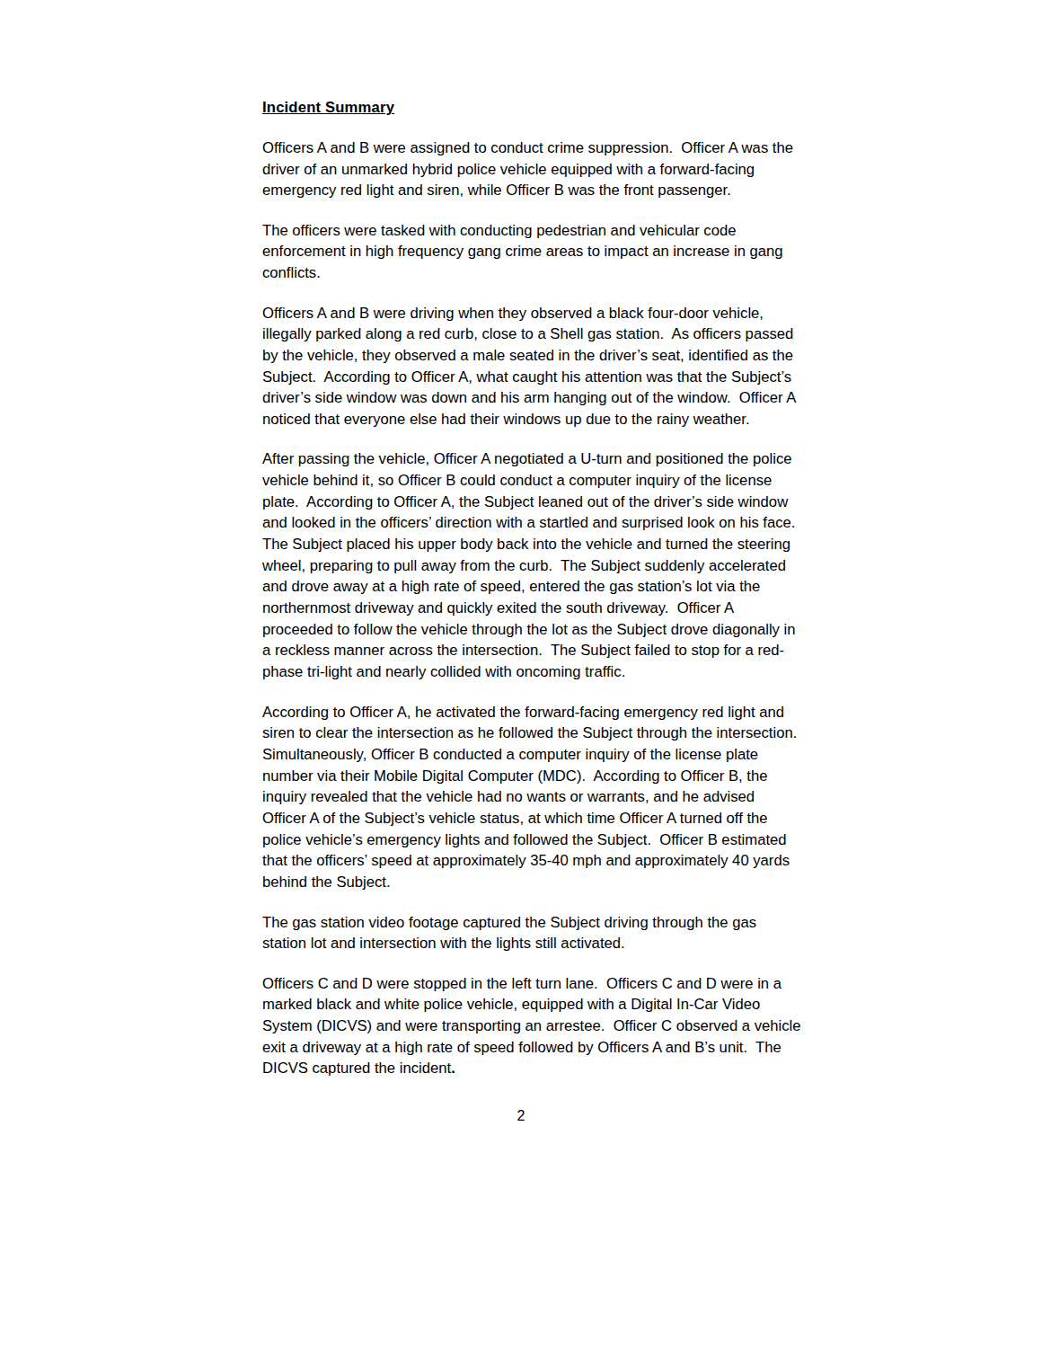Incident Summary
Officers A and B were assigned to conduct crime suppression. Officer A was the driver of an unmarked hybrid police vehicle equipped with a forward-facing emergency red light and siren, while Officer B was the front passenger.
The officers were tasked with conducting pedestrian and vehicular code enforcement in high frequency gang crime areas to impact an increase in gang conflicts.
Officers A and B were driving when they observed a black four-door vehicle, illegally parked along a red curb, close to a Shell gas station. As officers passed by the vehicle, they observed a male seated in the driver’s seat, identified as the Subject. According to Officer A, what caught his attention was that the Subject’s driver’s side window was down and his arm hanging out of the window. Officer A noticed that everyone else had their windows up due to the rainy weather.
After passing the vehicle, Officer A negotiated a U-turn and positioned the police vehicle behind it, so Officer B could conduct a computer inquiry of the license plate. According to Officer A, the Subject leaned out of the driver’s side window and looked in the officers’ direction with a startled and surprised look on his face. The Subject placed his upper body back into the vehicle and turned the steering wheel, preparing to pull away from the curb. The Subject suddenly accelerated and drove away at a high rate of speed, entered the gas station’s lot via the northernmost driveway and quickly exited the south driveway. Officer A proceeded to follow the vehicle through the lot as the Subject drove diagonally in a reckless manner across the intersection. The Subject failed to stop for a red-phase tri-light and nearly collided with oncoming traffic.
According to Officer A, he activated the forward-facing emergency red light and siren to clear the intersection as he followed the Subject through the intersection. Simultaneously, Officer B conducted a computer inquiry of the license plate number via their Mobile Digital Computer (MDC). According to Officer B, the inquiry revealed that the vehicle had no wants or warrants, and he advised Officer A of the Subject’s vehicle status, at which time Officer A turned off the police vehicle’s emergency lights and followed the Subject. Officer B estimated that the officers’ speed at approximately 35-40 mph and approximately 40 yards behind the Subject.
The gas station video footage captured the Subject driving through the gas station lot and intersection with the lights still activated.
Officers C and D were stopped in the left turn lane. Officers C and D were in a marked black and white police vehicle, equipped with a Digital In-Car Video System (DICVS) and were transporting an arrestee. Officer C observed a vehicle exit a driveway at a high rate of speed followed by Officers A and B’s unit. The DICVS captured the incident.
2